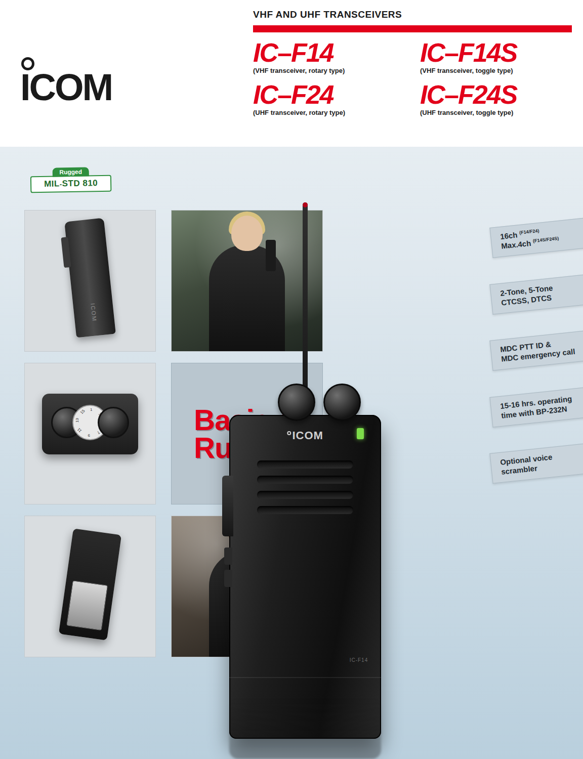ICOM
VHF AND UHF TRANSCEIVERS
IC–F14
(VHF transceiver, rotary type)
IC–F14S
(VHF transceiver, toggle type)
IC–F24
(UHF transceiver, rotary type)
IC–F24S
(UHF transceiver, toggle type)
Rugged
MIL-STD 810
ICOM
Side view of the transceiver showing the belt clip and PTT switch.
A hotel staff member holding a handheld radio and a clipboard.
1 3 5 7 9 11 13 15
Top view showing the 16-channel rotary selector and volume knob.
Basic &
Rugged
Rear view with the BP-232N battery pack attached.
A restaurant employee speaking into a handheld radio.
16ch (F14/F24)
Max.4ch (F14S/F24S)
2-Tone, 5-Tone
CTCSS, DTCS
MDC PTT ID &
MDC emergency call
15-16 hrs. operating
time with BP-232N
Optional voice
scrambler
ICOM
IC-F14